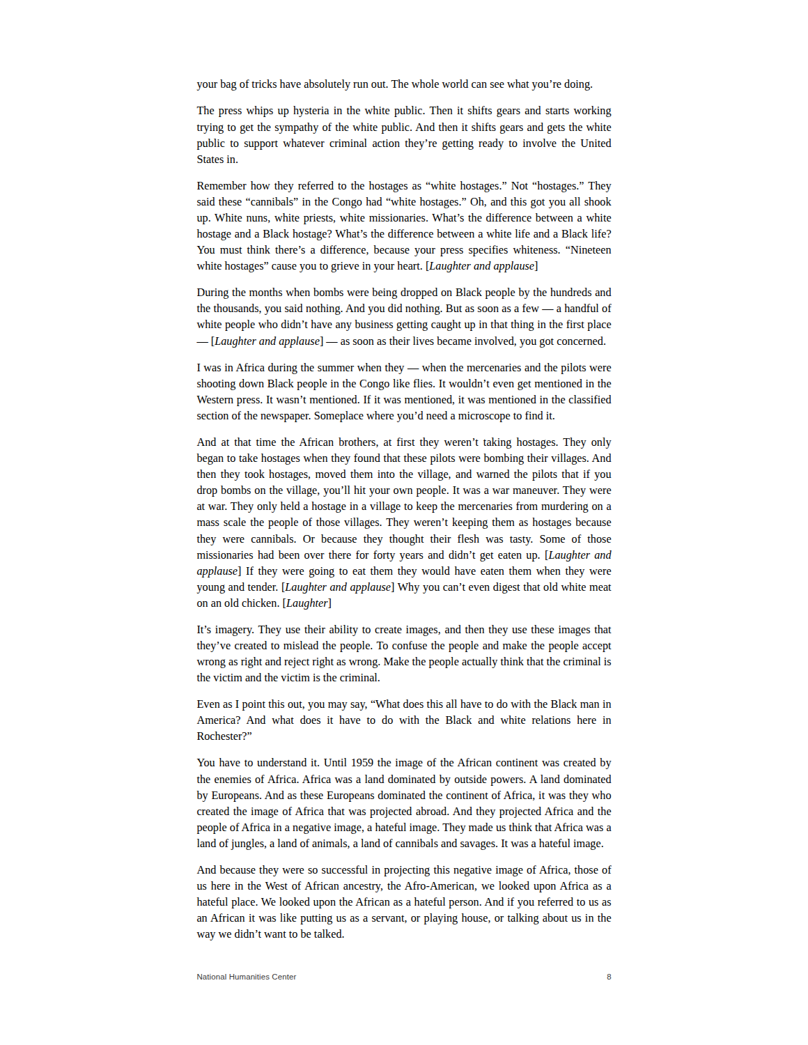your bag of tricks have absolutely run out. The whole world can see what you’re doing.
The press whips up hysteria in the white public. Then it shifts gears and starts working trying to get the sympathy of the white public. And then it shifts gears and gets the white public to support whatever criminal action they’re getting ready to involve the United States in.
Remember how they referred to the hostages as “white hostages.” Not “hostages.” They said these “cannibals” in the Congo had “white hostages.” Oh, and this got you all shook up. White nuns, white priests, white missionaries. What’s the difference between a white hostage and a Black hostage? What’s the difference between a white life and a Black life? You must think there’s a difference, because your press specifies whiteness. “Nineteen white hostages” cause you to grieve in your heart. [Laughter and applause]
During the months when bombs were being dropped on Black people by the hundreds and the thousands, you said nothing. And you did nothing. But as soon as a few — a handful of white people who didn’t have any business getting caught up in that thing in the first place — [Laughter and applause] — as soon as their lives became involved, you got concerned.
I was in Africa during the summer when they — when the mercenaries and the pilots were shooting down Black people in the Congo like flies. It wouldn’t even get mentioned in the Western press. It wasn’t mentioned. If it was mentioned, it was mentioned in the classified section of the newspaper. Someplace where you’d need a microscope to find it.
And at that time the African brothers, at first they weren’t taking hostages. They only began to take hostages when they found that these pilots were bombing their villages. And then they took hostages, moved them into the village, and warned the pilots that if you drop bombs on the village, you’ll hit your own people. It was a war maneuver. They were at war. They only held a hostage in a village to keep the mercenaries from murdering on a mass scale the people of those villages. They weren’t keeping them as hostages because they were cannibals. Or because they thought their flesh was tasty. Some of those missionaries had been over there for forty years and didn’t get eaten up. [Laughter and applause] If they were going to eat them they would have eaten them when they were young and tender. [Laughter and applause] Why you can’t even digest that old white meat on an old chicken. [Laughter]
It’s imagery. They use their ability to create images, and then they use these images that they’ve created to mislead the people. To confuse the people and make the people accept wrong as right and reject right as wrong. Make the people actually think that the criminal is the victim and the victim is the criminal.
Even as I point this out, you may say, “What does this all have to do with the Black man in America? And what does it have to do with the Black and white relations here in Rochester?”
You have to understand it. Until 1959 the image of the African continent was created by the enemies of Africa. Africa was a land dominated by outside powers. A land dominated by Europeans. And as these Europeans dominated the continent of Africa, it was they who created the image of Africa that was projected abroad. And they projected Africa and the people of Africa in a negative image, a hateful image. They made us think that Africa was a land of jungles, a land of animals, a land of cannibals and savages. It was a hateful image.
And because they were so successful in projecting this negative image of Africa, those of us here in the West of African ancestry, the Afro-American, we looked upon Africa as a hateful place. We looked upon the African as a hateful person. And if you referred to us as an African it was like putting us as a servant, or playing house, or talking about us in the way we didn’t want to be talked.
National Humanities Center 8